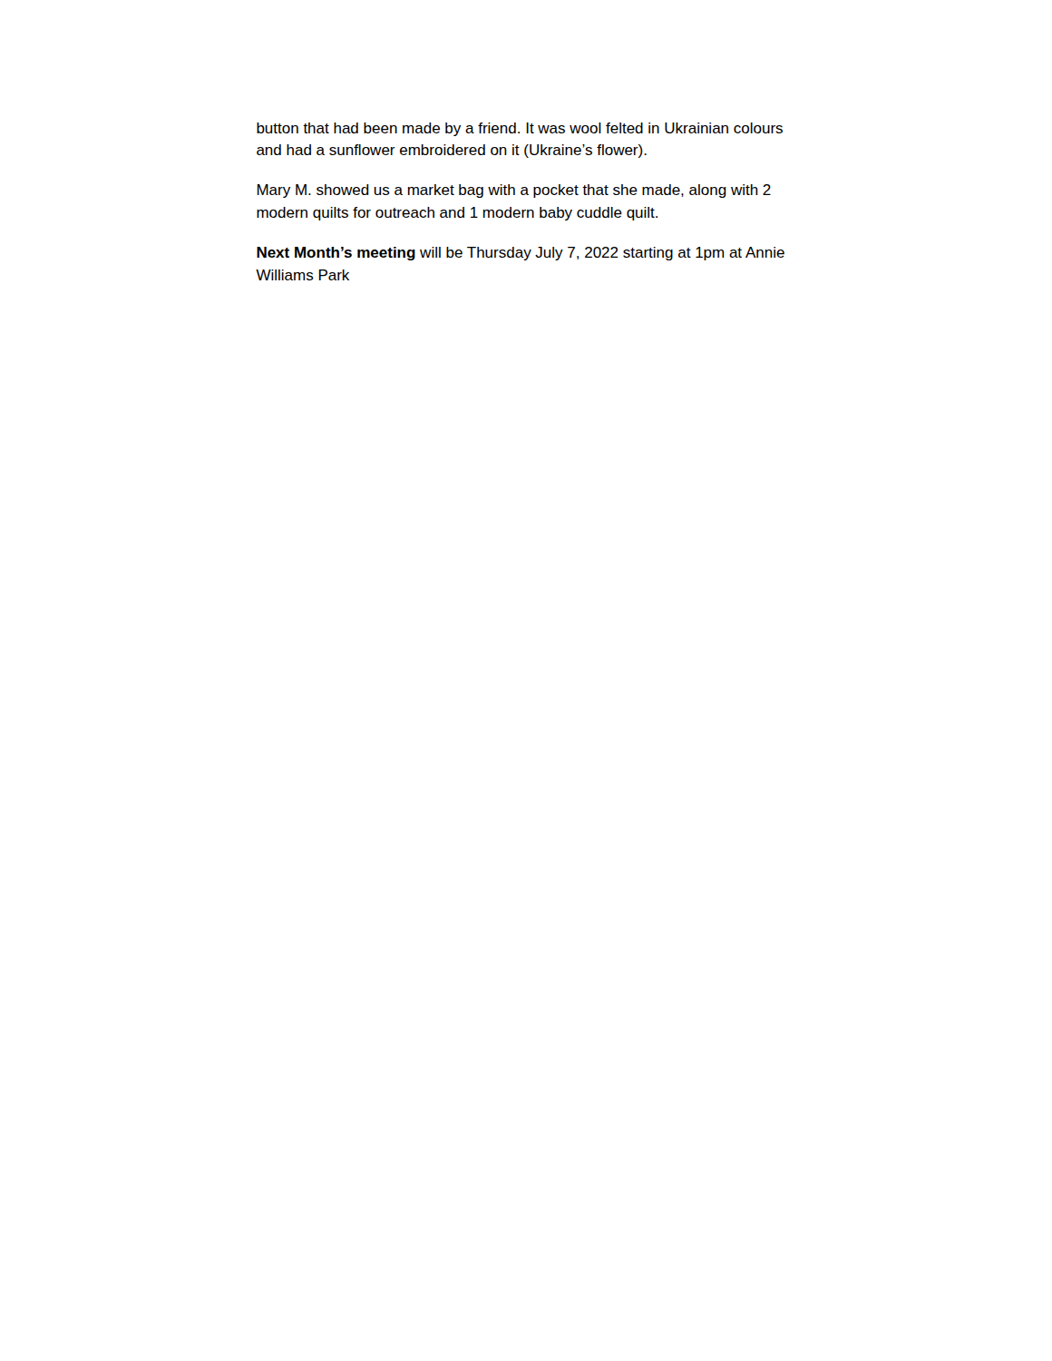button that had been made by a friend. It was wool felted in Ukrainian colours and had a sunflower embroidered on it (Ukraine’s flower).
Mary M. showed us a market bag with a pocket that she made, along with 2 modern quilts for outreach and 1 modern baby cuddle quilt.
Next Month’s meeting will be Thursday July 7, 2022 starting at 1pm at Annie Williams Park